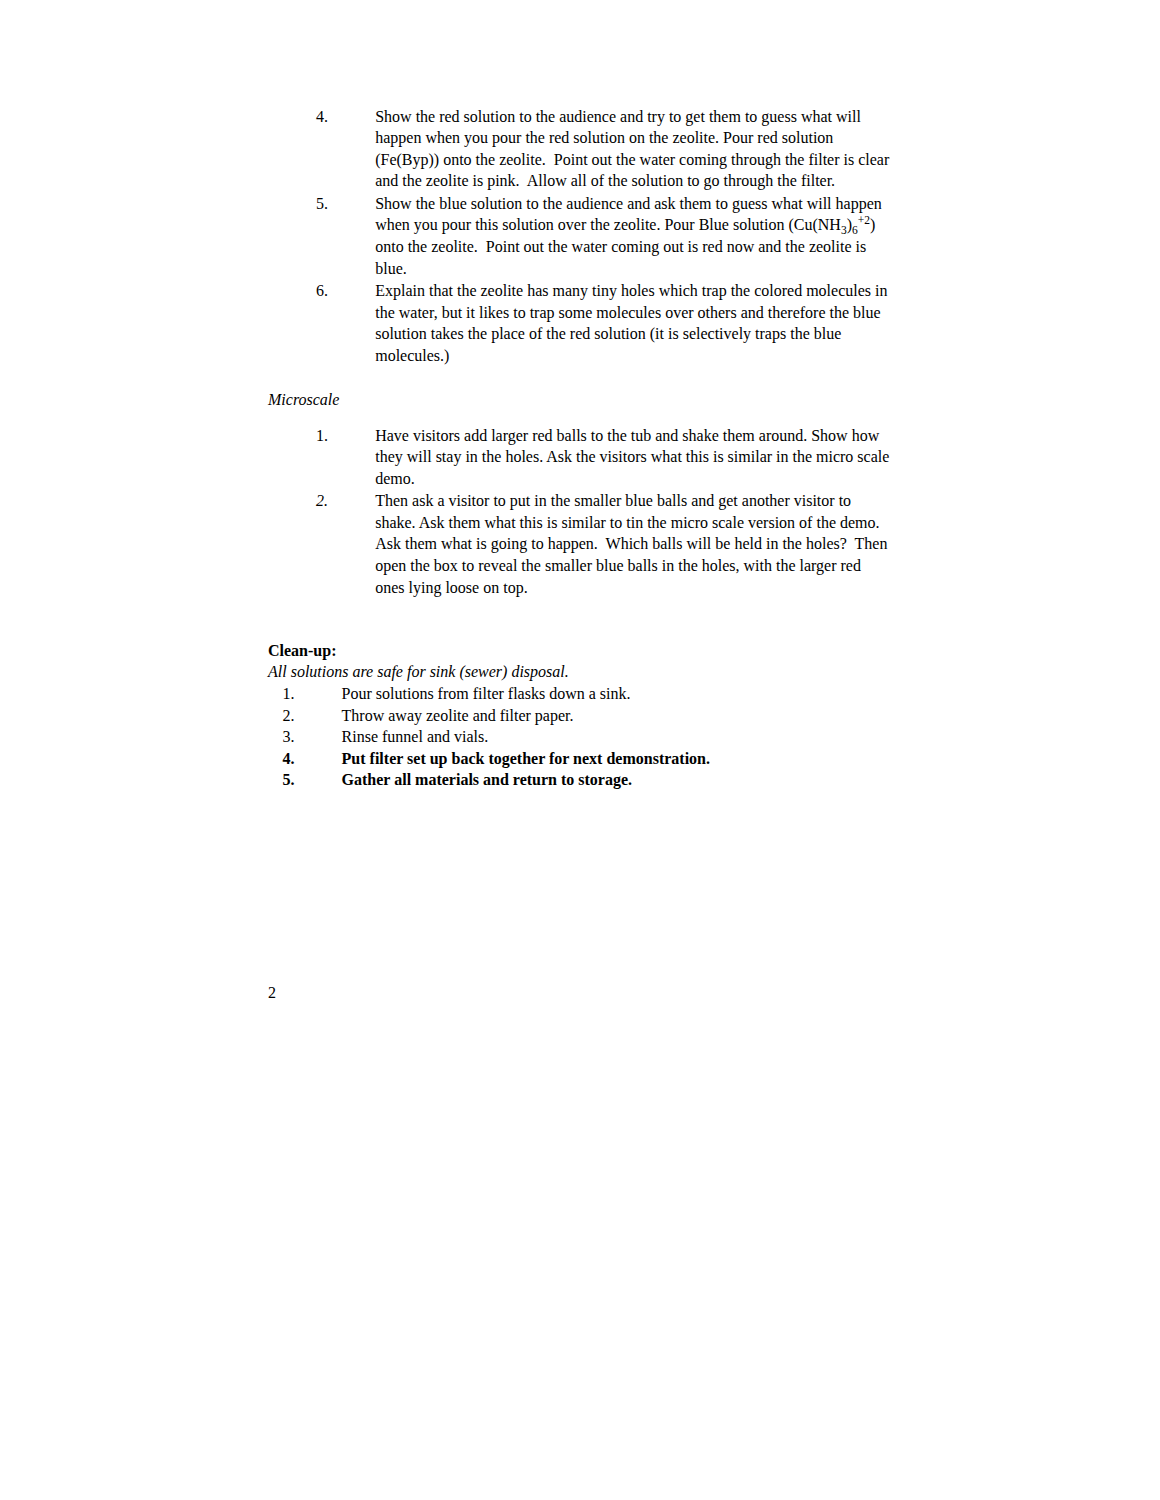4. Show the red solution to the audience and try to get them to guess what will happen when you pour the red solution on the zeolite. Pour red solution (Fe(Byp)) onto the zeolite. Point out the water coming through the filter is clear and the zeolite is pink. Allow all of the solution to go through the filter.
5. Show the blue solution to the audience and ask them to guess what will happen when you pour this solution over the zeolite. Pour Blue solution (Cu(NH3)6+2) onto the zeolite. Point out the water coming out is red now and the zeolite is blue.
6. Explain that the zeolite has many tiny holes which trap the colored molecules in the water, but it likes to trap some molecules over others and therefore the blue solution takes the place of the red solution (it is selectively traps the blue molecules.)
Microscale
1. Have visitors add larger red balls to the tub and shake them around. Show how they will stay in the holes. Ask the visitors what this is similar in the micro scale demo.
2. Then ask a visitor to put in the smaller blue balls and get another visitor to shake. Ask them what this is similar to tin the micro scale version of the demo. Ask them what is going to happen. Which balls will be held in the holes? Then open the box to reveal the smaller blue balls in the holes, with the larger red ones lying loose on top.
Clean-up:
All solutions are safe for sink (sewer) disposal.
1. Pour solutions from filter flasks down a sink.
2. Throw away zeolite and filter paper.
3. Rinse funnel and vials.
4. Put filter set up back together for next demonstration.
5. Gather all materials and return to storage.
2